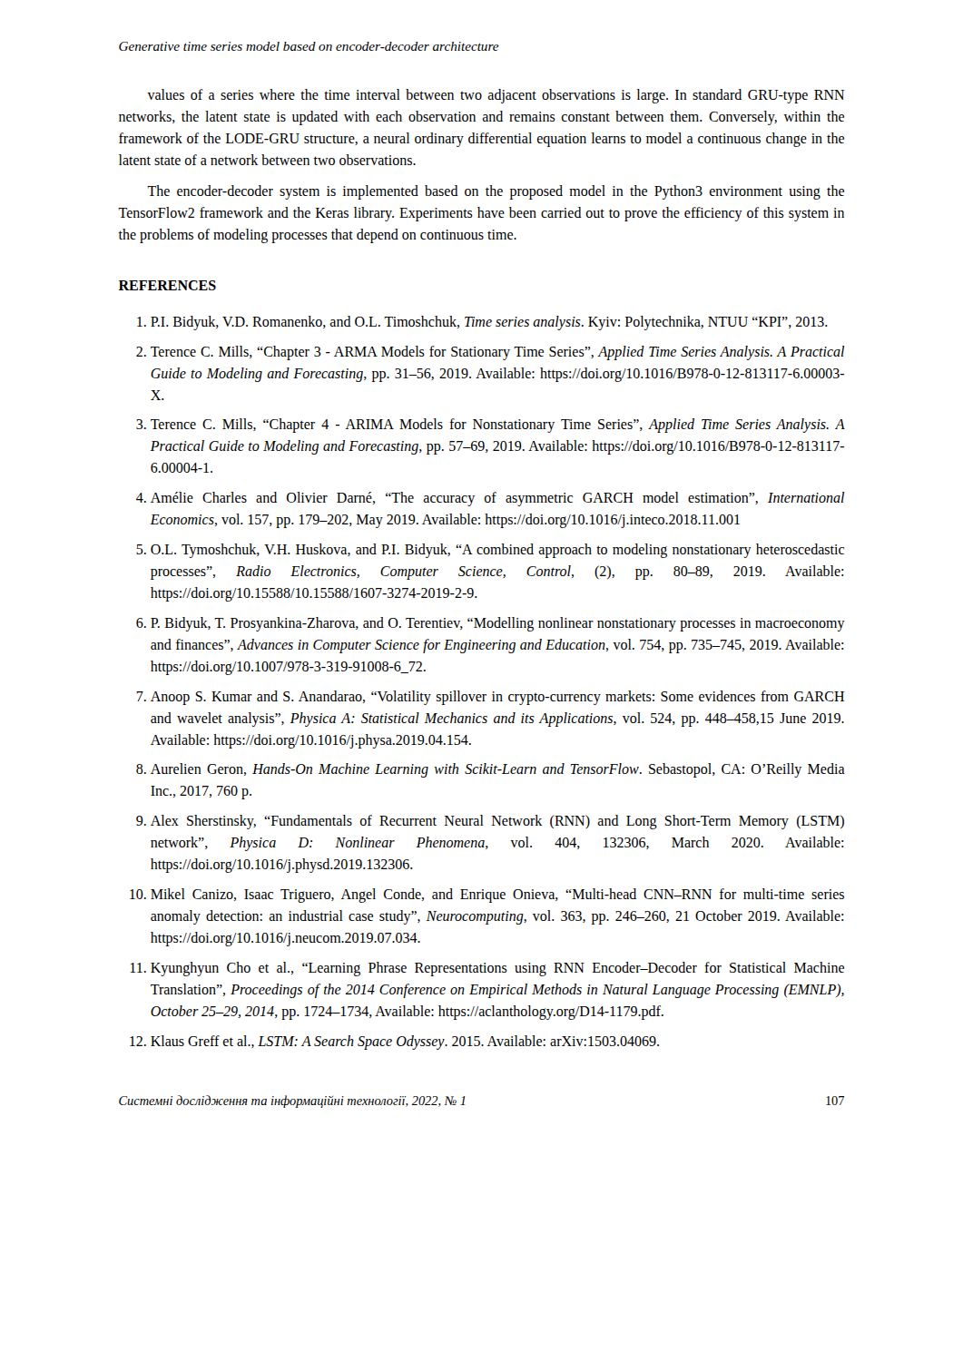Generative time series model based on encoder-decoder architecture
values of a series where the time interval between two adjacent observations is large. In standard GRU-type RNN networks, the latent state is updated with each observation and remains constant between them. Conversely, within the framework of the LODE-GRU structure, a neural ordinary differential equation learns to model a continuous change in the latent state of a network between two observations.
The encoder-decoder system is implemented based on the proposed model in the Python3 environment using the TensorFlow2 framework and the Keras library. Experiments have been carried out to prove the efficiency of this system in the problems of modeling processes that depend on continuous time.
REFERENCES
P.I. Bidyuk, V.D. Romanenko, and O.L. Timoshchuk, Time series analysis. Kyiv: Polytechnika, NTUU “KPI”, 2013.
Terence C. Mills, “Chapter 3 - ARMA Models for Stationary Time Series”, Applied Time Series Analysis. A Practical Guide to Modeling and Forecasting, pp. 31–56, 2019. Available: https://doi.org/10.1016/B978-0-12-813117-6.00003-X.
Terence C. Mills, “Chapter 4 - ARIMA Models for Nonstationary Time Series”, Applied Time Series Analysis. A Practical Guide to Modeling and Forecasting, pp. 57–69, 2019. Available: https://doi.org/10.1016/B978-0-12-813117-6.00004-1.
Amélie Charles and Olivier Darné, “The accuracy of asymmetric GARCH model estimation”, International Economics, vol. 157, pp. 179–202, May 2019. Available: https://doi.org/10.1016/j.inteco.2018.11.001
O.L. Tymoshchuk, V.H. Huskova, and P.I. Bidyuk, “A combined approach to modeling nonstationary heteroscedastic processes”, Radio Electronics, Computer Science, Control, (2), pp. 80–89, 2019. Available: https://doi.org/10.15588/10.15588/1607-3274-2019-2-9.
P. Bidyuk, T. Prosyankina-Zharova, and O. Terentiev, “Modelling nonlinear nonstationary processes in macroeconomy and finances”, Advances in Computer Science for Engineering and Education, vol. 754, pp. 735–745, 2019. Available: https://doi.org/10.1007/978-3-319-91008-6_72.
Anoop S. Kumar and S. Anandarao, “Volatility spillover in crypto-currency markets: Some evidences from GARCH and wavelet analysis”, Physica A: Statistical Mechanics and its Applications, vol. 524, pp. 448–458,15 June 2019. Available: https://doi.org/10.1016/j.physa.2019.04.154.
Aurelien Geron, Hands-On Machine Learning with Scikit-Learn and TensorFlow. Sebastopol, CA: O’Reilly Media Inc., 2017, 760 p.
Alex Sherstinsky, “Fundamentals of Recurrent Neural Network (RNN) and Long Short-Term Memory (LSTM) network”, Physica D: Nonlinear Phenomena, vol. 404, 132306, March 2020. Available: https://doi.org/10.1016/j.physd.2019.132306.
Mikel Canizo, Isaac Triguero, Angel Conde, and Enrique Onieva, “Multi-head CNN–RNN for multi-time series anomaly detection: an industrial case study”, Neurocomputing, vol. 363, pp. 246–260, 21 October 2019. Available: https://doi.org/10.1016/j.neucom.2019.07.034.
Kyunghyun Cho et al., “Learning Phrase Representations using RNN Encoder–Decoder for Statistical Machine Translation”, Proceedings of the 2014 Conference on Empirical Methods in Natural Language Processing (EMNLP), October 25–29, 2014, pp. 1724–1734, Available: https://aclanthology.org/D14-1179.pdf.
Klaus Greff et al., LSTM: A Search Space Odyssey. 2015. Available: arXiv:1503.04069.
Системні дослідження та інформаційні технології, 2022, № 1 107